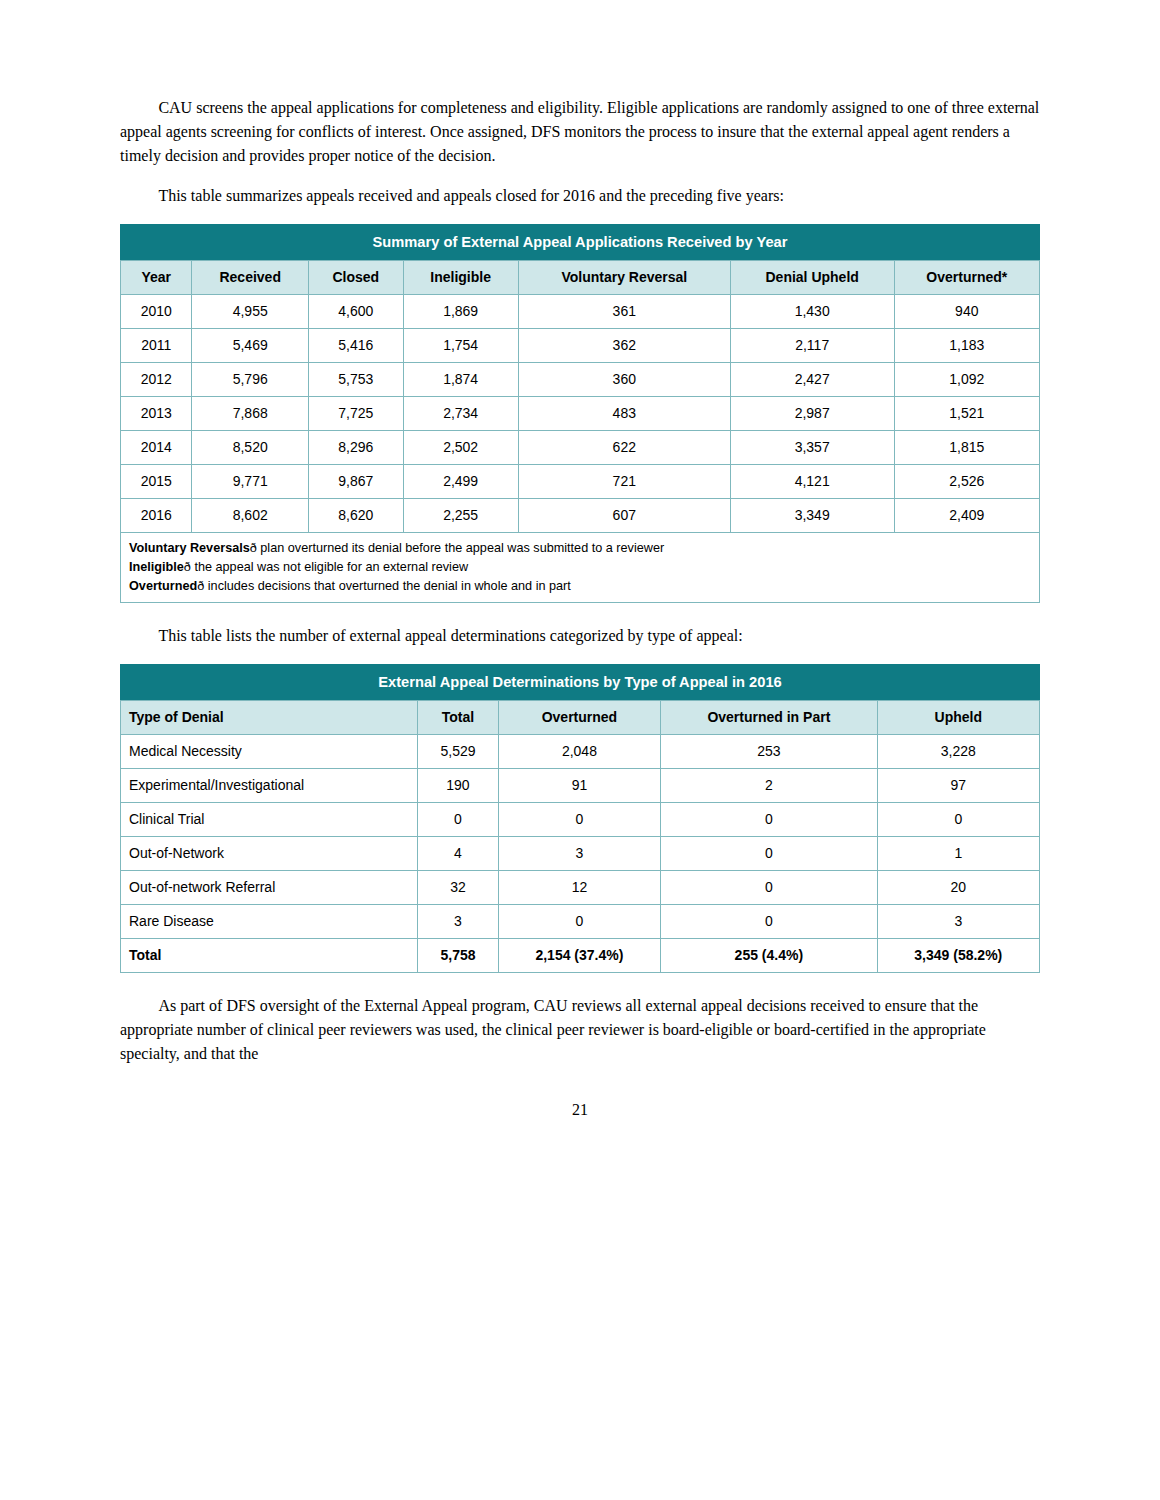CAU screens the appeal applications for completeness and eligibility. Eligible applications are randomly assigned to one of three external appeal agents screening for conflicts of interest. Once assigned, DFS monitors the process to insure that the external appeal agent renders a timely decision and provides proper notice of the decision.
This table summarizes appeals received and appeals closed for 2016 and the preceding five years:
Summary of External Appeal Applications Received by Year
| Year | Received | Closed | Ineligible | Voluntary Reversal | Denial Upheld | Overturned* |
| --- | --- | --- | --- | --- | --- | --- |
| 2010 | 4,955 | 4,600 | 1,869 | 361 | 1,430 | 940 |
| 2011 | 5,469 | 5,416 | 1,754 | 362 | 2,117 | 1,183 |
| 2012 | 5,796 | 5,753 | 1,874 | 360 | 2,427 | 1,092 |
| 2013 | 7,868 | 7,725 | 2,734 | 483 | 2,987 | 1,521 |
| 2014 | 8,520 | 8,296 | 2,502 | 622 | 3,357 | 1,815 |
| 2015 | 9,771 | 9,867 | 2,499 | 721 | 4,121 | 2,526 |
| 2016 | 8,602 | 8,620 | 2,255 | 607 | 3,349 | 2,409 |
| Voluntary Reversals ð plan overturned its denial before the appeal was submitted to a reviewer Ineligible ð the appeal was not eligible for an external review Overturned ð includes decisions that overturned the denial in whole and in part |
This table lists the number of external appeal determinations categorized by type of appeal:
External Appeal Determinations by Type of Appeal in 2016
| Type of Denial | Total | Overturned | Overturned in Part | Upheld |
| --- | --- | --- | --- | --- |
| Medical Necessity | 5,529 | 2,048 | 253 | 3,228 |
| Experimental/Investigational | 190 | 91 | 2 | 97 |
| Clinical Trial | 0 | 0 | 0 | 0 |
| Out-of-Network | 4 | 3 | 0 | 1 |
| Out-of-network Referral | 32 | 12 | 0 | 20 |
| Rare Disease | 3 | 0 | 0 | 3 |
| Total | 5,758 | 2,154 (37.4%) | 255 (4.4%) | 3,349 (58.2%) |
As part of DFS oversight of the External Appeal program, CAU reviews all external appeal decisions received to ensure that the appropriate number of clinical peer reviewers was used, the clinical peer reviewer is board-eligible or board-certified in the appropriate specialty, and that the
21